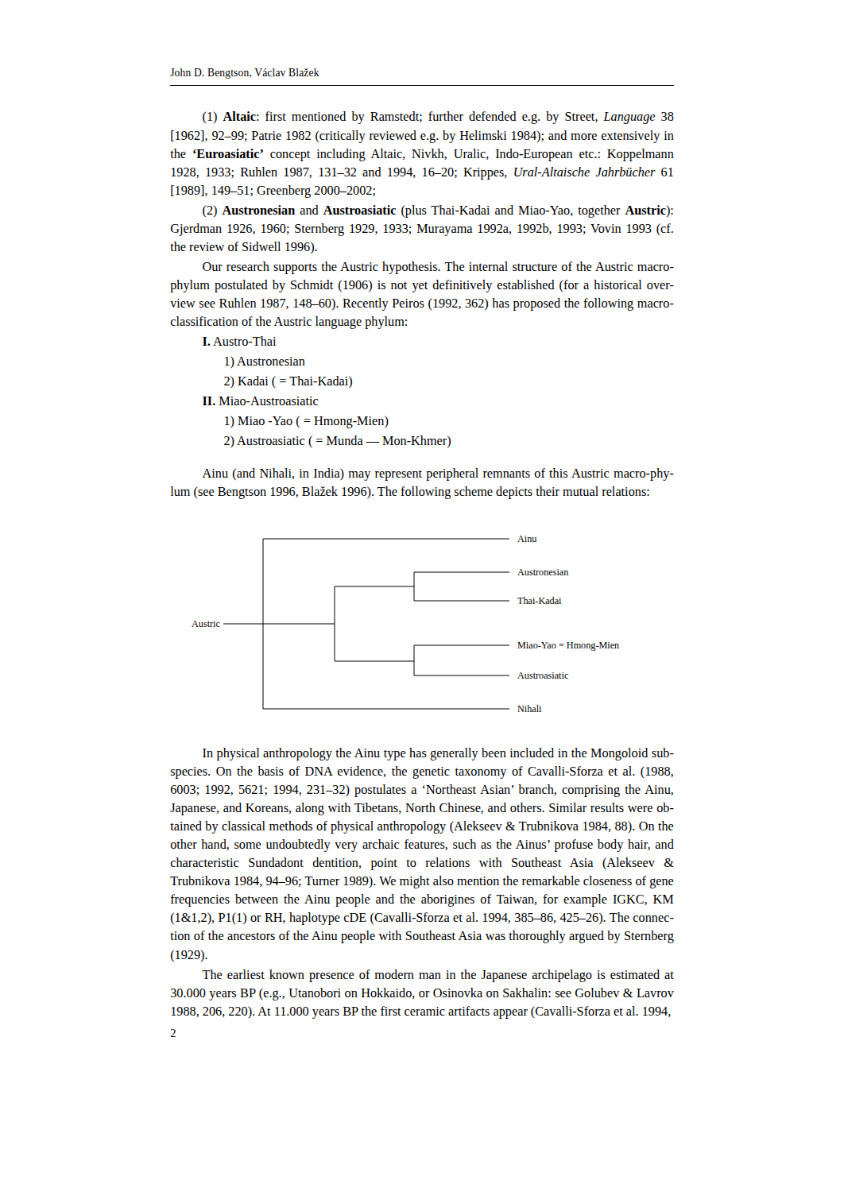John D. Bengtson, Václav Blažek
(1) Altaic: first mentioned by Ramstedt; further defended e.g. by Street, Language 38 [1962], 92–99; Patrie 1982 (critically reviewed e.g. by Helimski 1984); and more extensively in the ‘Euroasiatic’ concept including Altaic, Nivkh, Uralic, Indo-European etc.: Koppelmann 1928, 1933; Ruhlen 1987, 131–32 and 1994, 16–20; Krippes, Ural-Altaische Jahrbücher 61 [1989], 149–51; Greenberg 2000–2002;
(2) Austronesian and Austroasiatic (plus Thai-Kadai and Miao-Yao, together Austric): Gjerdman 1926, 1960; Sternberg 1929, 1933; Murayama 1992a, 1992b, 1993; Vovin 1993 (cf. the review of Sidwell 1996).
Our research supports the Austric hypothesis. The internal structure of the Austric macro-phylum postulated by Schmidt (1906) is not yet definitively established (for a historical over-view see Ruhlen 1987, 148–60). Recently Peiros (1992, 362) has proposed the following macro-classification of the Austric language phylum:
I. Austro-Thai
1) Austronesian
2) Kadai ( = Thai-Kadai)
II. Miao-Austroasiatic
1) Miao -Yao ( = Hmong-Mien)
2) Austroasiatic ( = Munda — Mon-Khmer)
Ainu (and Nihali, in India) may represent peripheral remnants of this Austric macro-phylum (see Bengtson 1996, Blažek 1996). The following scheme depicts their mutual relations:
Austric Ainu Austronesian Thai-Kadai Miao-Yao = Hmong-Mien Austroasiatic Nihali
In physical anthropology the Ainu type has generally been included in the Mongoloid subspecies. On the basis of DNA evidence, the genetic taxonomy of Cavalli-Sforza et al. (1988, 6003; 1992, 5621; 1994, 231–32) postulates a ‘Northeast Asian’ branch, comprising the Ainu, Japanese, and Koreans, along with Tibetans, North Chinese, and others. Similar results were obtained by classical methods of physical anthropology (Alekseev & Trubnikova 1984, 88). On the other hand, some undoubtedly very archaic features, such as the Ainus’ profuse body hair, and characteristic Sundadont dentition, point to relations with Southeast Asia (Alekseev & Trubnikova 1984, 94–96; Turner 1989). We might also mention the remarkable closeness of gene frequencies between the Ainu people and the aborigines of Taiwan, for example IGKC, KM (1&1,2), P1(1) or RH, haplotype cDE (Cavalli-Sforza et al. 1994, 385–86, 425–26). The connection of the ancestors of the Ainu people with Southeast Asia was thoroughly argued by Sternberg (1929).
The earliest known presence of modern man in the Japanese archipelago is estimated at 30.000 years BP (e.g., Utanobori on Hokkaido, or Osinovka on Sakhalin: see Golubev & Lavrov 1988, 206, 220). At 11.000 years BP the first ceramic artifacts appear (Cavalli-Sforza et al. 1994,
2